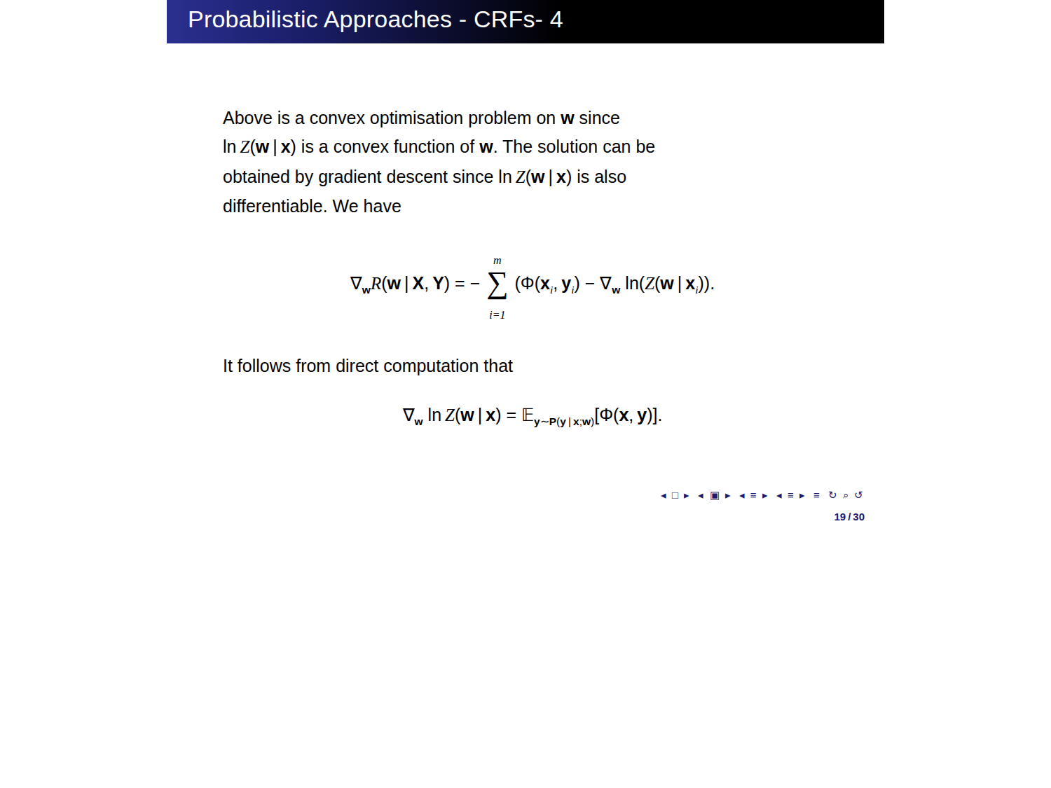Probabilistic Approaches - CRFs- 4
Above is a convex optimisation problem on w since
ln Z(w | x) is a convex function of w. The solution can be
obtained by gradient descent since ln Z(w | x) is also
differentiable. We have
∇wR(w | X, Y) = − m
∑
i=1 (Φ(xi, yi) − ∇w ln(Z(w | xi)).
It follows from direct computation that
∇w ln Z(w | x) = 𝔼y∼P(y | x;w)[Φ(x, y)].
◂ □ ▸◂ ▣ ▸◂ ≡ ▸◂ ≡ ▸≡↻ ⌕ ↺
19 / 30